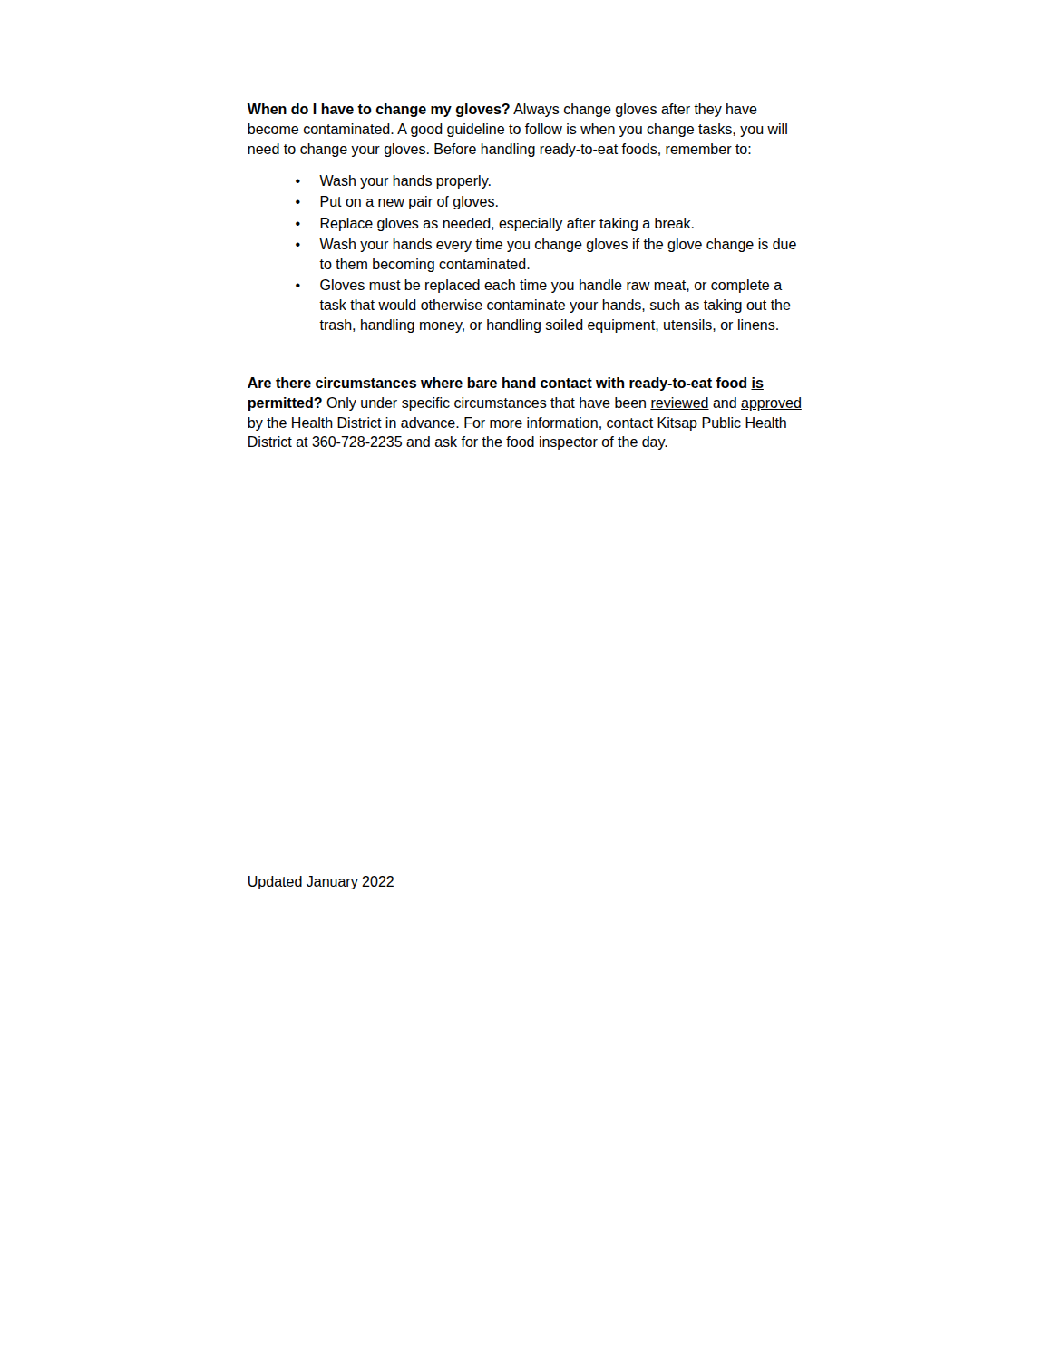When do I have to change my gloves? Always change gloves after they have become contaminated. A good guideline to follow is when you change tasks, you will need to change your gloves. Before handling ready-to-eat foods, remember to:
Wash your hands properly.
Put on a new pair of gloves.
Replace gloves as needed, especially after taking a break.
Wash your hands every time you change gloves if the glove change is due to them becoming contaminated.
Gloves must be replaced each time you handle raw meat, or complete a task that would otherwise contaminate your hands, such as taking out the trash, handling money, or handling soiled equipment, utensils, or linens.
Are there circumstances where bare hand contact with ready-to-eat food is permitted? Only under specific circumstances that have been reviewed and approved by the Health District in advance. For more information, contact Kitsap Public Health District at 360-728-2235 and ask for the food inspector of the day.
Updated January 2022